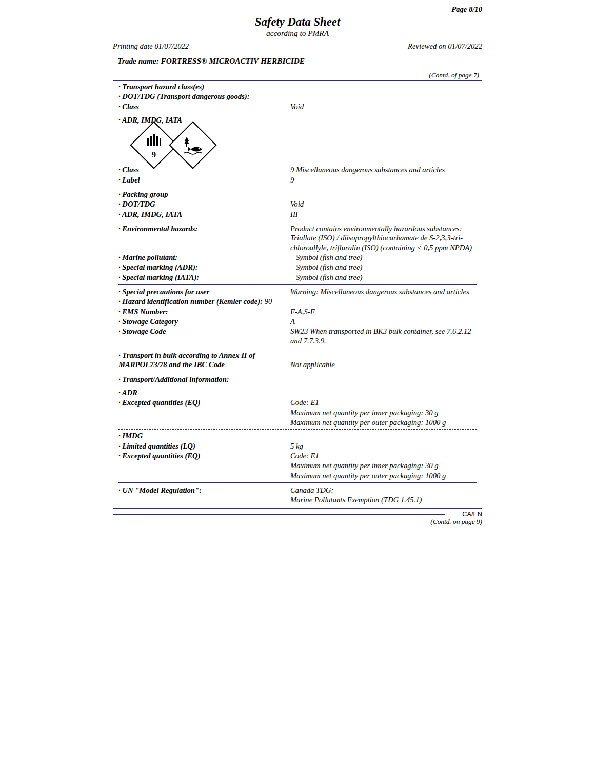Page 8/10
Safety Data Sheet
according to PMRA
Printing date 01/07/2022 Reviewed on 01/07/2022
Trade name: FORTRESS® MICROACTIV HERBICIDE
(Contd. of page 7)
| · Transport hazard class(es) | |
| · DOT/TDG (Transport dangerous goods): | |
| · Class | Void |
| · ADR, IMDG, IATA | |
9
| · Class | 9 Miscellaneous dangerous substances and articles |
| · Label | 9 |
| · Packing group | |
| · DOT/TDG | Void |
| · ADR, IMDG, IATA | III |
| · Environmental hazards: | Product contains environmentally hazardous substances: Triallate (ISO) / diisopropylthiocarbamate de S-2,3,3-tri-chloroallyle, trifluralin (ISO) (containing < 0,5 ppm NPDA) |
| · Marine pollutant: | Symbol (fish and tree) |
| · Special marking (ADR): | Symbol (fish and tree) |
| · Special marking (IATA): | Symbol (fish and tree) |
| · Special precautions for user | Warning: Miscellaneous dangerous substances and articles |
| · Hazard identification number (Kemler code): 90 |
| · EMS Number: | F-A,S-F |
| · Stowage Category | A |
| · Stowage Code | SW23 When transported in BK3 bulk container, see 7.6.2.12 and 7.7.3.9. |
| · Transport in bulk according to Annex II of MARPOL73/78 and the IBC Code | Not applicable |
| · Transport/Additional information: | |
| · ADR | |
| · Excepted quantities (EQ) | Code: E1 |
| | Maximum net quantity per inner packaging: 30 g |
| | Maximum net quantity per outer packaging: 1000 g |
| · IMDG | |
| · Limited quantities (LQ) | 5 kg |
| · Excepted quantities (EQ) | Code: E1 |
| | Maximum net quantity per inner packaging: 30 g |
| | Maximum net quantity per outer packaging: 1000 g |
| · UN "Model Regulation": | Canada TDG: |
| | Marine Pollutants Exemption (TDG 1.45.1) |
CA/EN
(Contd. on page 9)